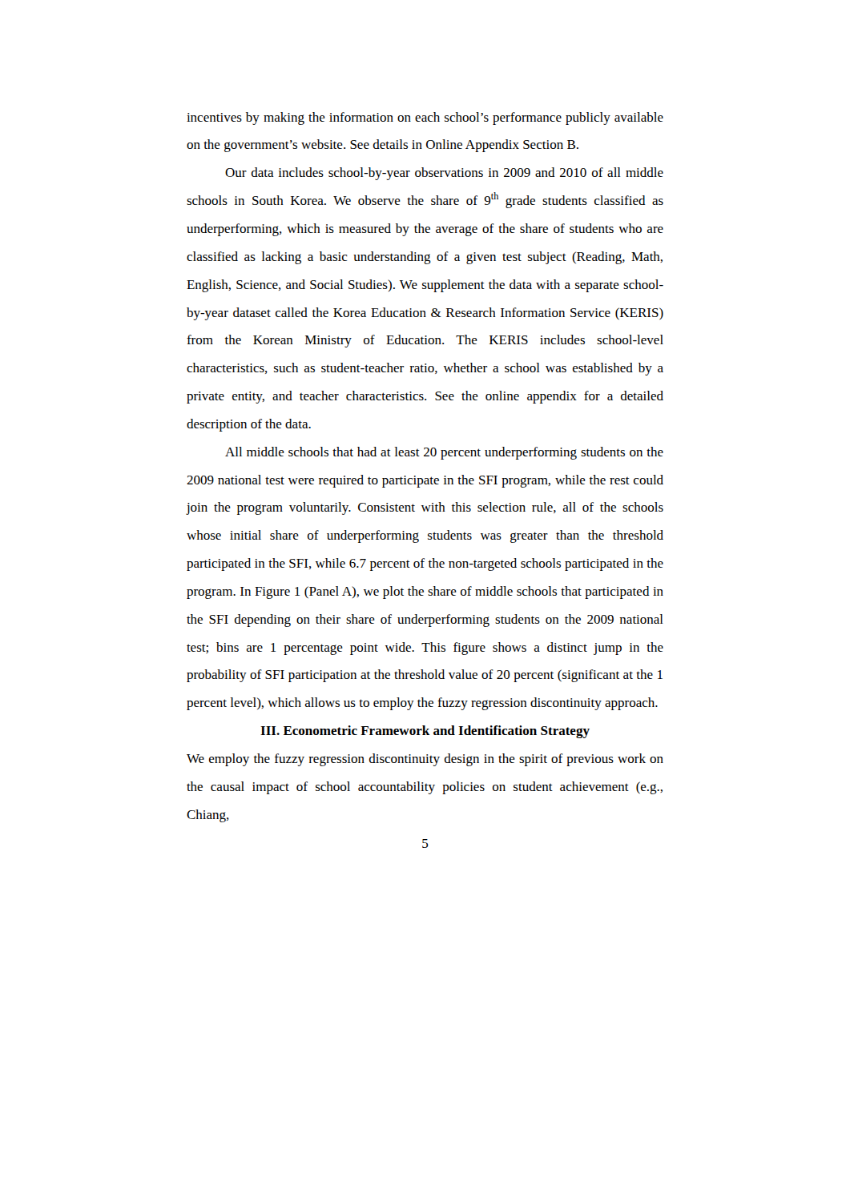incentives by making the information on each school’s performance publicly available on the government’s website. See details in Online Appendix Section B.
Our data includes school-by-year observations in 2009 and 2010 of all middle schools in South Korea. We observe the share of 9th grade students classified as underperforming, which is measured by the average of the share of students who are classified as lacking a basic understanding of a given test subject (Reading, Math, English, Science, and Social Studies). We supplement the data with a separate school-by-year dataset called the Korea Education & Research Information Service (KERIS) from the Korean Ministry of Education. The KERIS includes school-level characteristics, such as student-teacher ratio, whether a school was established by a private entity, and teacher characteristics. See the online appendix for a detailed description of the data.
All middle schools that had at least 20 percent underperforming students on the 2009 national test were required to participate in the SFI program, while the rest could join the program voluntarily. Consistent with this selection rule, all of the schools whose initial share of underperforming students was greater than the threshold participated in the SFI, while 6.7 percent of the non-targeted schools participated in the program. In Figure 1 (Panel A), we plot the share of middle schools that participated in the SFI depending on their share of underperforming students on the 2009 national test; bins are 1 percentage point wide. This figure shows a distinct jump in the probability of SFI participation at the threshold value of 20 percent (significant at the 1 percent level), which allows us to employ the fuzzy regression discontinuity approach.
III. Econometric Framework and Identification Strategy
We employ the fuzzy regression discontinuity design in the spirit of previous work on the causal impact of school accountability policies on student achievement (e.g., Chiang,
5